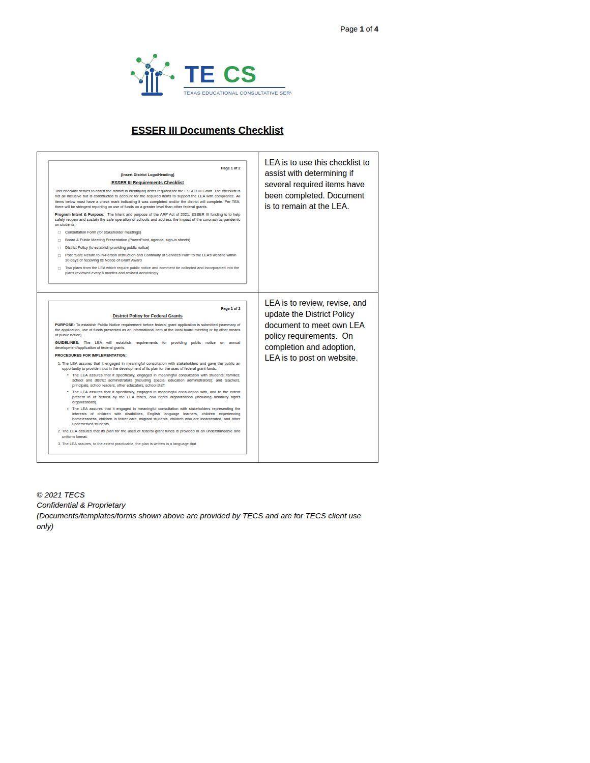Page 1 of 4
TE CS TEXAS EDUCATIONAL CONSULTATIVE SERVICES, INC.
ESSER III Documents Checklist
| Page 1 of 2 {Insert District Logo/Heading} ESSER III Requirements Checklist This checklist serves to assist the district in identifying items required for the ESSER III Grant. The checklist is not all inclusive but is constructed to account for the required items to support the LEA with compliance. All items below must have a check mark indicating it was completed and/or the district will complete. Per TEA, there will be stringent reporting on use of funds on a greater level than other federal grants. Program Intent & Purpose: The intent and purpose of the ARP Act of 2021, ESSER III funding is to help safely reopen and sustain the safe operation of schools and address the impact of the coronavirus pandemic on students. Consultation Form (for stakeholder meetings) Board & Public Meeting Presentation (PowerPoint, agenda, sign-in sheets) District Policy (to establish providing public notice) Post “Safe Return to In-Person Instruction and Continuity of Services Plan” to the LEA’s website within 30 days of receiving its Notice of Grant Award Two plans from the LEA which require public notice and comment be collected and incorporated into the plans reviewed every 6 months and revised accordingly | LEA is to use this checklist to assist with determining if several required items have been completed. Document is to remain at the LEA. |
| Page 1 of 2 District Policy for Federal Grants PURPOSE: To establish Public Notice requirement before federal grant application is submitted (summary of the application, use of funds presented as an informational item at the local board meeting or by other means of public notice). GUIDELINES: The LEA will establish requirements for providing public notice on annual development/application of federal grants. PROCEDURES FOR IMPLEMENTATION: The LEA assures that it engaged in meaningful consultation with stakeholders and gave the public an opportunity to provide input in the development of its plan for the uses of federal grant funds. The LEA assures that it specifically, engaged in meaningful consultation with students; families; school and district administrators (including special education administrators); and teachers, principals, school leaders, other educators, school staff. The LEA assures that it specifically, engaged in meaningful consultation with, and to the extent present in or served by the LEA tribes, civil rights organizations (including disability rights organizations). The LEA assures that it engaged in meaningful consultation with stakeholders representing the interests of children with disabilities, English language learners, children experiencing homelessness, children in foster care, migrant students, children who are incarcerated, and other underserved students. The LEA assures that its plan for the uses of federal grant funds is provided in an understandable and uniform format. The LEA assures, to the extent practicable, the plan is written in a language that | LEA is to review, revise, and update the District Policy document to meet own LEA policy requirements. On completion and adoption, LEA is to post on website. |
© 2021 TECS
Confidential & Proprietary
(Documents/templates/forms shown above are provided by TECS and are for TECS client use only)